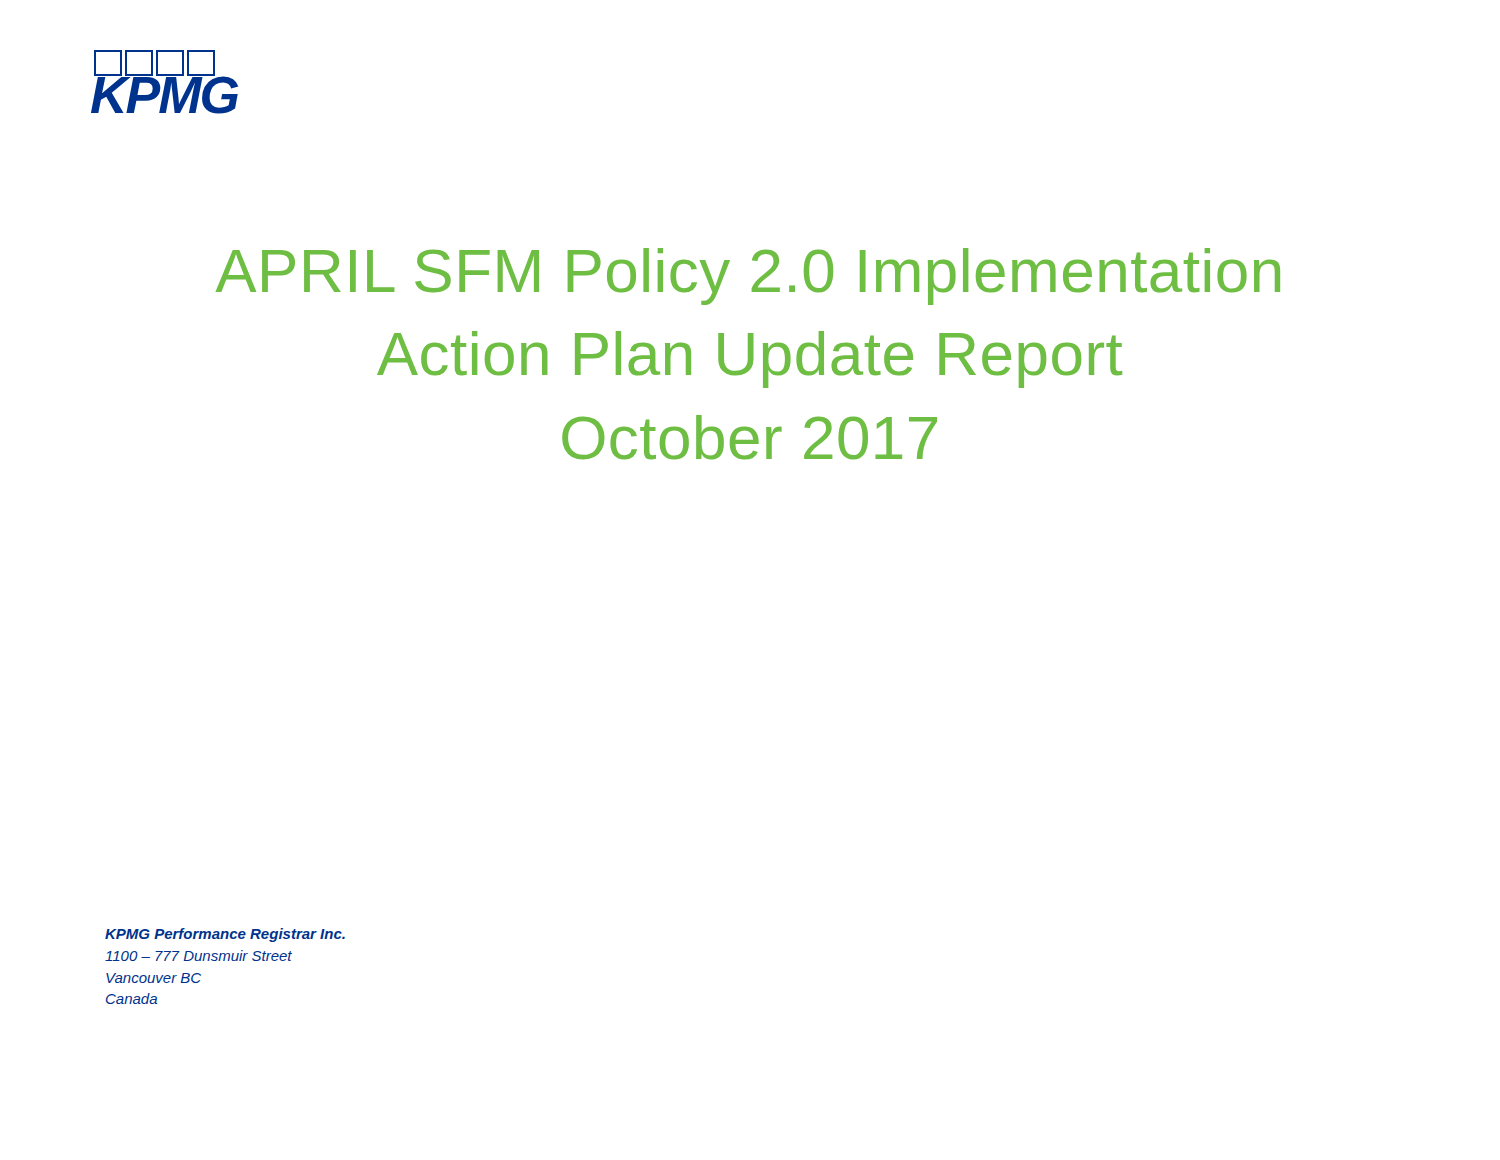KPMG
APRIL SFM Policy 2.0 Implementation
Action Plan Update Report
October 2017
KPMG Performance Registrar Inc.
1100 – 777 Dunsmuir Street
Vancouver BC
Canada